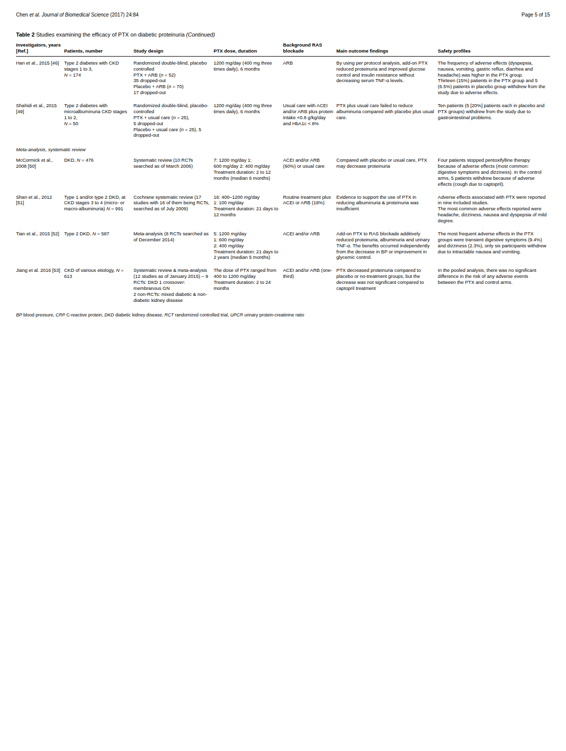Chen et al. Journal of Biomedical Science (2017) 24:84 Page 5 of 15
Table 2 Studies examining the efficacy of PTX on diabetic proteinuria (Continued)
| Investigators, years [Ref.] | Patients, number | Study design | PTX dose, duration | Background RAS blockade | Main outcome findings | Safety profiles |
| --- | --- | --- | --- | --- | --- | --- |
| Han et al., 2015 [46] | Type 2 diabetes with CKD stages 1 to 3, N = 174 | Randomized double-blind, placebo controlled PTX + ARB ( n = 52) 35 dropped-out Placebo + ARB ( n = 70) 17 dropped-out | 1200 mg/day (400 mg three times daily), 6 months | ARB | By using per protocol analysis, add-on PTX reduced proteinuria and improved glucose control and insulin resistance without decreasing serum TNF-α levels. | The frequency of adverse effects (dyspepsia, nausea, vomiting, gastric reflux, diarrhea and headache).was higher in the PTX group. Thirteen (15%) patients in the PTX group and 5 (6.5%) patients in placebo group withdrew from the study due to adverse effects. |
| Shahidi et al., 2015 [49] | Type 2 diabetes with microalbuminuria CKD stages 1 to 2, N = 50 | Randomized double-blind, placebo-controlled PTX + usual care ( n = 25), 5 dropped-out Placebo + usual care ( n = 25), 5 dropped-out | 1200 mg/day (400 mg three times daily), 6 months | Usual care with ACEI and/or ARB plus protein intake <0.8 g/kg/day and HbA1c < 8% | PTX plus usual care failed to reduce albuminuria compared with placebo plus usual care. | Ten patients (5 [20%] patients each in placebo and PTX groups) withdrew from the study due to gastrointestinal problems. |
| Meta-analysis, systematic review |
| McCormick et al., 2008 [50] | DKD, N = 476 | Systematic review (10 RCTs searched as of March 2006) | 7: 1200 mg/day 1: 600 mg/day 2: 400 mg/day Treatment duration: 2 to 12 months (median 6 months) | ACEI and/or ARB (60%) or usual care | Compared with placebo or usual care, PTX may decrease proteinuria | Four patients stopped pentoxifylline therapy because of adverse effects (most common: digestive symptoms and dizziness). In the control arms, 5 patients withdrew because of adverse effects (cough due to captopril). |
| Shan et al., 2012 [51] | Type 1 and/or type 2 DKD, at CKD stages 3 to 4 (micro- or macro-albuminuria) N = 991 | Cochrane systematic review (17 studies with 16 of them being RCTs, searched as of July 2009) | 16: 400–1200 mg/day 1: 100 mg/day Treatment duration: 21 days to 12 months | Routine treatment plus ACEI or ARB (18%) | Evidence to support the use of PTX in reducing albuminuria & proteinuria was insufficient | Adverse effects associated with PTX were reported in nine included studies. The most common adverse effects reported were headache, dizziness, nausea and dyspepsia of mild degree. |
| Tian et al., 2015 [52] | Type 2 DKD, N = 587 | Meta-analysis (8 RCTs searched as of December 2014) | 5: 1200 mg/day 1: 600 mg/day 2: 400 mg/day Treatment duration: 21 days to 2 years (median 5 months) | ACEI and/or ARB | Add-on PTX to RAS blockade additively reduced proteinuria, albuminuria and urinary TNF-α. The benefits occurred independently from the decrease in BP or improvement in glycemic control. | The most frequent adverse effects in the PTX groups were transient digestive symptoms (9.4%) and dizziness (2.3%), only six participants withdrew due to intractable nausea and vomiting. |
| Jiang et al. 2016 [53] | CKD of various etiology, N = 613 | Systematic review & meta-analysis (12 studies as of January 2015) – 9 RCTs: DKD 1 crossover: membranous GN 2 non-RCTs: mixed diabetic & non-diabetic kidney disease | The dose of PTX ranged from 400 to 1200 mg/day Treatment duration: 2 to 24 months | ACEI and/or ARB (one-third) | PTX decreased proteinuria compared to placebo or no-treatment groups, but the decrease was not significant compared to captopril treatment | In the pooled analysis, there was no significant difference in the risk of any adverse events between the PTX and control arms. |
BP blood pressure, CRP C-reactive protein, DKD diabetic kidney disease, RCT randomized controlled trial, UPCR urinary protein-creatinine ratio